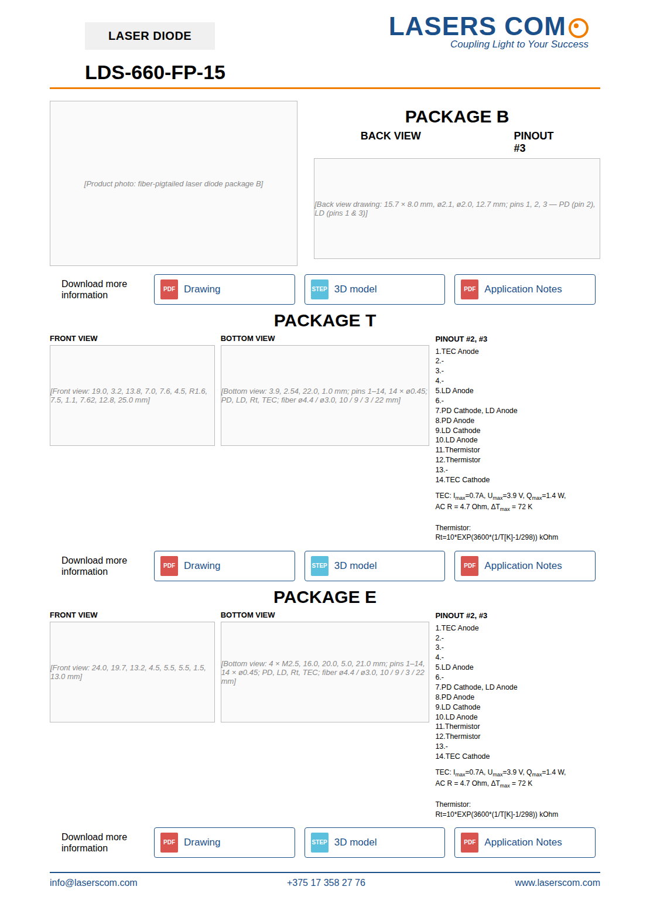LASER DIODE
LASERS COM
Coupling Light to Your Success
LDS-660-FP-15
[Product photo: fiber-pigtailed laser diode package B]
PACKAGE B
BACK VIEW
PINOUT
#3
[Back view drawing: 15.7 × 8.0 mm, ø2.1, ø2.0, 12.7 mm; pins 1, 2, 3 — PD (pin 2), LD (pins 1 & 3)]
Download more
information
PDFDrawing
STEP3D model
PDFApplication Notes
PACKAGE T
FRONT VIEW
[Front view: 19.0, 3.2, 13.8, 7.0, 7.6, 4.5, R1.6, 7.5, 1.1, 7.62, 12.8, 25.0 mm]
BOTTOM VIEW
[Bottom view: 3.9, 2.54, 22.0, 1.0 mm; pins 1–14, 14 × ø0.45; PD, LD, Rt, TEC; fiber ø4.4 / ø3.0, 10 / 9 / 3 / 22 mm]
PINOUT #2, #3
1.TEC Anode
2.-
3.-
4.-
5.LD Anode
6.-
7.PD Cathode, LD Anode
8.PD Anode
9.LD Cathode
10.LD Anode
11.Thermistor
12.Thermistor
13.-
14.TEC Cathode
TEC: Imax=0.7A, Umax=3.9 V, Qmax=1.4 W,
AC R = 4.7 Ohm, ΔTmax = 72 K
Thermistor:
Rt=10*EXP(3600*(1/T[K]-1/298)) kOhm
Download more
information
PDFDrawing
STEP3D model
PDFApplication Notes
PACKAGE E
FRONT VIEW
[Front view: 24.0, 19.7, 13.2, 4.5, 5.5, 5.5, 1.5, 13.0 mm]
BOTTOM VIEW
[Bottom view: 4 × M2.5, 16.0, 20.0, 5.0, 21.0 mm; pins 1–14, 14 × ø0.45; PD, LD, Rt, TEC; fiber ø4.4 / ø3.0, 10 / 9 / 3 / 22 mm]
PINOUT #2, #3
1.TEC Anode
2.-
3.-
4.-
5.LD Anode
6.-
7.PD Cathode, LD Anode
8.PD Anode
9.LD Cathode
10.LD Anode
11.Thermistor
12.Thermistor
13.-
14.TEC Cathode
TEC: Imax=0.7A, Umax=3.9 V, Qmax=1.4 W,
AC R = 4.7 Ohm, ΔTmax = 72 K
Thermistor:
Rt=10*EXP(3600*(1/T[K]-1/298)) kOhm
Download more
information
PDFDrawing
STEP3D model
PDFApplication Notes
info@laserscom.com
+375 17 358 27 76
www.laserscom.com